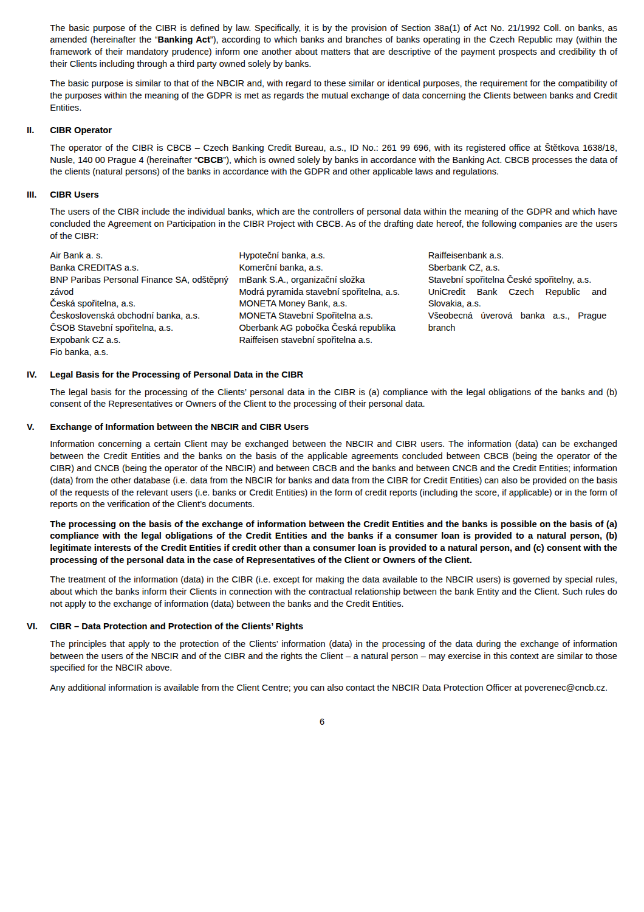The basic purpose of the CIBR is defined by law. Specifically, it is by the provision of Section 38a(1) of Act No. 21/1992 Coll. on banks, as amended (hereinafter the “Banking Act”), according to which banks and branches of banks operating in the Czech Republic may (within the framework of their mandatory prudence) inform one another about matters that are descriptive of the payment prospects and credibility th of their Clients including through a third party owned solely by banks.
The basic purpose is similar to that of the NBCIR and, with regard to these similar or identical purposes, the requirement for the compatibility of the purposes within the meaning of the GDPR is met as regards the mutual exchange of data concerning the Clients between banks and Credit Entities.
II. CIBR Operator
The operator of the CIBR is CBCB – Czech Banking Credit Bureau, a.s., ID No.: 261 99 696, with its registered office at Štětkova 1638/18, Nusle, 140 00 Prague 4 (hereinafter “CBCB”), which is owned solely by banks in accordance with the Banking Act. CBCB processes the data of the clients (natural persons) of the banks in accordance with the GDPR and other applicable laws and regulations.
III. CIBR Users
The users of the CIBR include the individual banks, which are the controllers of personal data within the meaning of the GDPR and which have concluded the Agreement on Participation in the CIBR Project with CBCB. As of the drafting date hereof, the following companies are the users of the CIBR:
| Air Bank a. s. Banka CREDITAS a.s. BNP Paribas Personal Finance SA, odštěpný závod Česká spořitelna, a.s. Československá obchodní banka, a.s. ČSOB Stavební spořitelna, a.s. Expobank CZ a.s. Fio banka, a.s. | Hypoteční banka, a.s. Komerční banka, a.s. mBank S.A., organizační složka Modrá pyramida stavební spořitelna, a.s. MONETA Money Bank, a.s. MONETA Stavební Spořitelna a.s. Oberbank AG pobočka Česká republika Raiffeisen stavební spořitelna a.s. | Raiffeisenbank a.s. Sberbank CZ, a.s. Stavební spořitelna České spořitelny, a.s. UniCredit Bank Czech Republic and Slovakia, a.s. Všeobecná úverová banka a.s., Prague branch |
IV. Legal Basis for the Processing of Personal Data in the CIBR
The legal basis for the processing of the Clients’ personal data in the CIBR is (a) compliance with the legal obligations of the banks and (b) consent of the Representatives or Owners of the Client to the processing of their personal data.
V. Exchange of Information between the NBCIR and CIBR Users
Information concerning a certain Client may be exchanged between the NBCIR and CIBR users. The information (data) can be exchanged between the Credit Entities and the banks on the basis of the applicable agreements concluded between CBCB (being the operator of the CIBR) and CNCB (being the operator of the NBCIR) and between CBCB and the banks and between CNCB and the Credit Entities; information (data) from the other database (i.e. data from the NBCIR for banks and data from the CIBR for Credit Entities) can also be provided on the basis of the requests of the relevant users (i.e. banks or Credit Entities) in the form of credit reports (including the score, if applicable) or in the form of reports on the verification of the Client’s documents.
The processing on the basis of the exchange of information between the Credit Entities and the banks is possible on the basis of (a) compliance with the legal obligations of the Credit Entities and the banks if a consumer loan is provided to a natural person, (b) legitimate interests of the Credit Entities if credit other than a consumer loan is provided to a natural person, and (c) consent with the processing of the personal data in the case of Representatives of the Client or Owners of the Client.
The treatment of the information (data) in the CIBR (i.e. except for making the data available to the NBCIR users) is governed by special rules, about which the banks inform their Clients in connection with the contractual relationship between the bank Entity and the Client. Such rules do not apply to the exchange of information (data) between the banks and the Credit Entities.
VI. CIBR – Data Protection and Protection of the Clients’ Rights
The principles that apply to the protection of the Clients’ information (data) in the processing of the data during the exchange of information between the users of the NBCIR and of the CIBR and the rights the Client – a natural person – may exercise in this context are similar to those specified for the NBCIR above.
Any additional information is available from the Client Centre; you can also contact the NBCIR Data Protection Officer at poverenec@cncb.cz.
6